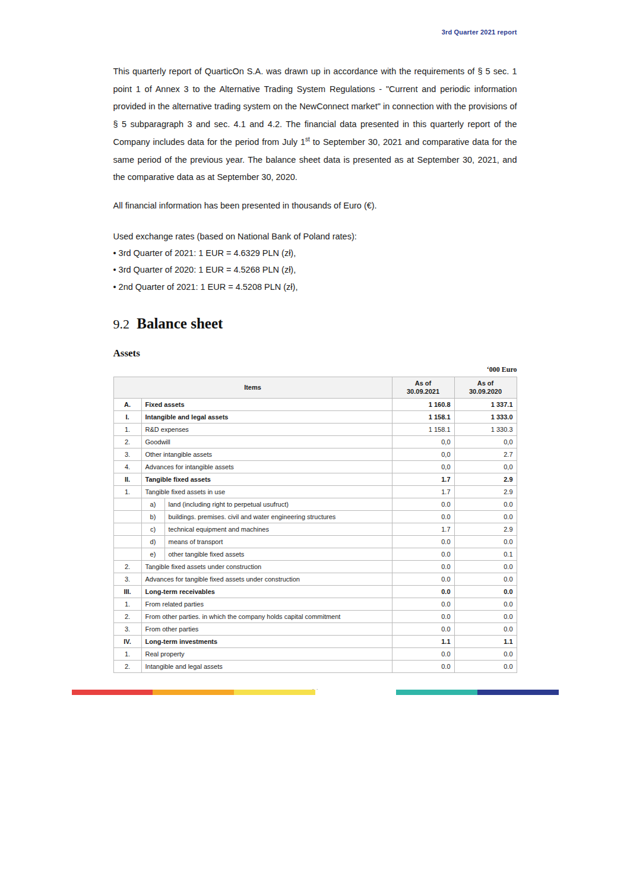3rd Quarter 2021 report
This quarterly report of QuarticOn S.A. was drawn up in accordance with the requirements of § 5 sec. 1 point 1 of Annex 3 to the Alternative Trading System Regulations - "Current and periodic information provided in the alternative trading system on the NewConnect market" in connection with the provisions of § 5 subparagraph 3 and sec. 4.1 and 4.2. The financial data presented in this quarterly report of the Company includes data for the period from July 1st to September 30, 2021 and comparative data for the same period of the previous year. The balance sheet data is presented as at September 30, 2021, and the comparative data as at September 30, 2020.
All financial information has been presented in thousands of Euro (€).
Used exchange rates (based on National Bank of Poland rates):
• 3rd Quarter of 2021: 1 EUR = 4.6329 PLN (zł),
• 3rd Quarter of 2020: 1 EUR = 4.5268 PLN (zł),
• 2nd Quarter of 2021: 1 EUR = 4.5208 PLN (zł),
9.2 Balance sheet
Assets
‘000 Euro
| Items | As of 30.09.2021 | As of 30.09.2020 |
| --- | --- | --- |
| A. | Fixed assets | 1 160.8 | 1 337.1 |
| I. | Intangible and legal assets | 1 158.1 | 1 333.0 |
| 1. | R&D expenses | 1 158.1 | 1 330.3 |
| 2. | Goodwill | 0,0 | 0,0 |
| 3. | Other intangible assets | 0,0 | 2.7 |
| 4. | Advances for intangible assets | 0,0 | 0,0 |
| II. | Tangible fixed assets | 1.7 | 2.9 |
| 1. | Tangible fixed assets in use | 1.7 | 2.9 |
| | a) | land (including right to perpetual usufruct) | 0.0 | 0.0 |
| | b) | buildings. premises. civil and water engineering structures | 0.0 | 0.0 |
| | c) | technical equipment and machines | 1.7 | 2.9 |
| | d) | means of transport | 0.0 | 0.0 |
| | e) | other tangible fixed assets | 0.0 | 0.1 |
| 2. | Tangible fixed assets under construction | 0.0 | 0.0 |
| 3. | Advances for tangible fixed assets under construction | 0.0 | 0.0 |
| III. | Long-term receivables | 0.0 | 0.0 |
| 1. | From related parties | 0.0 | 0.0 |
| 2. | From other parties. in which the company holds capital commitment | 0.0 | 0.0 |
| 3. | From other parties | 0.0 | 0.0 |
| IV. | Long-term investments | 1.1 | 1.1 |
| 1. | Real property | 0.0 | 0.0 |
| 2. | Intangible and legal assets | 0.0 | 0.0 |
14